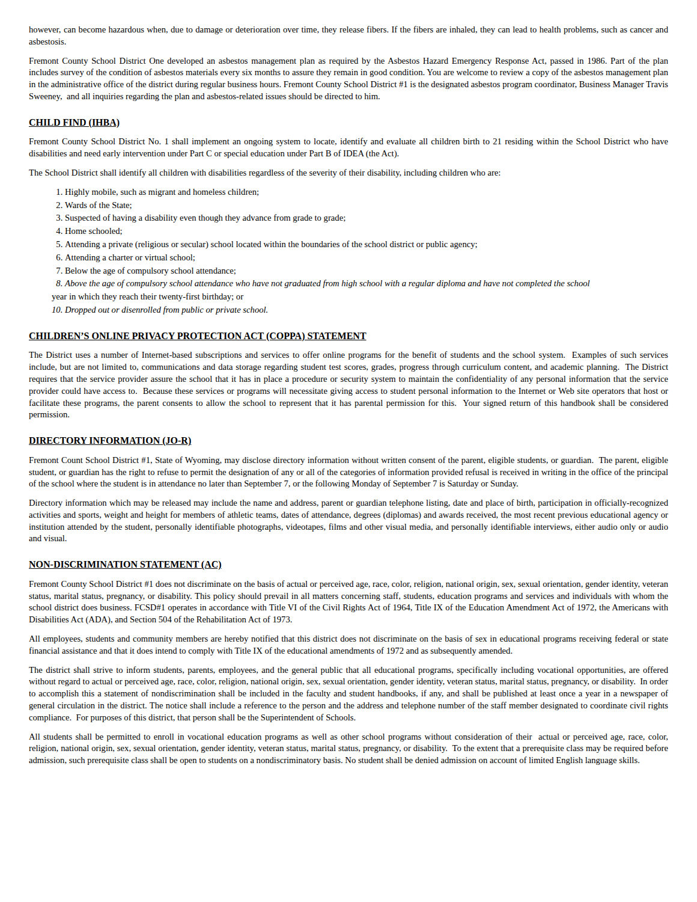however, can become hazardous when, due to damage or deterioration over time, they release fibers. If the fibers are inhaled, they can lead to health problems, such as cancer and asbestosis.
Fremont County School District One developed an asbestos management plan as required by the Asbestos Hazard Emergency Response Act, passed in 1986. Part of the plan includes survey of the condition of asbestos materials every six months to assure they remain in good condition. You are welcome to review a copy of the asbestos management plan in the administrative office of the district during regular business hours. Fremont County School District #1 is the designated asbestos program coordinator, Business Manager Travis Sweeney, and all inquiries regarding the plan and asbestos-related issues should be directed to him.
CHILD FIND (IHBA)
Fremont County School District No. 1 shall implement an ongoing system to locate, identify and evaluate all children birth to 21 residing within the School District who have disabilities and need early intervention under Part C or special education under Part B of IDEA (the Act).
The School District shall identify all children with disabilities regardless of the severity of their disability, including children who are:
Highly mobile, such as migrant and homeless children;
Wards of the State;
Suspected of having a disability even though they advance from grade to grade;
Home schooled;
Attending a private (religious or secular) school located within the boundaries of the school district or public agency;
Attending a charter or virtual school;
Below the age of compulsory school attendance;
Above the age of compulsory school attendance who have not graduated from high school with a regular diploma and have not completed the school
year in which they reach their twenty-first birthday; or
Dropped out or disenrolled from public or private school.
CHILDREN’S ONLINE PRIVACY PROTECTION ACT (COPPA) STATEMENT
The District uses a number of Internet-based subscriptions and services to offer online programs for the benefit of students and the school system. Examples of such services include, but are not limited to, communications and data storage regarding student test scores, grades, progress through curriculum content, and academic planning. The District requires that the service provider assure the school that it has in place a procedure or security system to maintain the confidentiality of any personal information that the service provider could have access to. Because these services or programs will necessitate giving access to student personal information to the Internet or Web site operators that host or facilitate these programs, the parent consents to allow the school to represent that it has parental permission for this. Your signed return of this handbook shall be considered permission.
DIRECTORY INFORMATION (JO-R)
Fremont Count School District #1, State of Wyoming, may disclose directory information without written consent of the parent, eligible students, or guardian. The parent, eligible student, or guardian has the right to refuse to permit the designation of any or all of the categories of information provided refusal is received in writing in the office of the principal of the school where the student is in attendance no later than September 7, or the following Monday of September 7 is Saturday or Sunday.
Directory information which may be released may include the name and address, parent or guardian telephone listing, date and place of birth, participation in officially-recognized activities and sports, weight and height for members of athletic teams, dates of attendance, degrees (diplomas) and awards received, the most recent previous educational agency or institution attended by the student, personally identifiable photographs, videotapes, films and other visual media, and personally identifiable interviews, either audio only or audio and visual.
NON-DISCRIMINATION STATEMENT (AC)
Fremont County School District #1 does not discriminate on the basis of actual or perceived age, race, color, religion, national origin, sex, sexual orientation, gender identity, veteran status, marital status, pregnancy, or disability. This policy should prevail in all matters concerning staff, students, education programs and services and individuals with whom the school district does business. FCSD#1 operates in accordance with Title VI of the Civil Rights Act of 1964, Title IX of the Education Amendment Act of 1972, the Americans with Disabilities Act (ADA), and Section 504 of the Rehabilitation Act of 1973.
All employees, students and community members are hereby notified that this district does not discriminate on the basis of sex in educational programs receiving federal or state financial assistance and that it does intend to comply with Title IX of the educational amendments of 1972 and as subsequently amended.
The district shall strive to inform students, parents, employees, and the general public that all educational programs, specifically including vocational opportunities, are offered without regard to actual or perceived age, race, color, religion, national origin, sex, sexual orientation, gender identity, veteran status, marital status, pregnancy, or disability. In order to accomplish this a statement of nondiscrimination shall be included in the faculty and student handbooks, if any, and shall be published at least once a year in a newspaper of general circulation in the district. The notice shall include a reference to the person and the address and telephone number of the staff member designated to coordinate civil rights compliance. For purposes of this district, that person shall be the Superintendent of Schools.
All students shall be permitted to enroll in vocational education programs as well as other school programs without consideration of their actual or perceived age, race, color, religion, national origin, sex, sexual orientation, gender identity, veteran status, marital status, pregnancy, or disability. To the extent that a prerequisite class may be required before admission, such prerequisite class shall be open to students on a nondiscriminatory basis. No student shall be denied admission on account of limited English language skills.